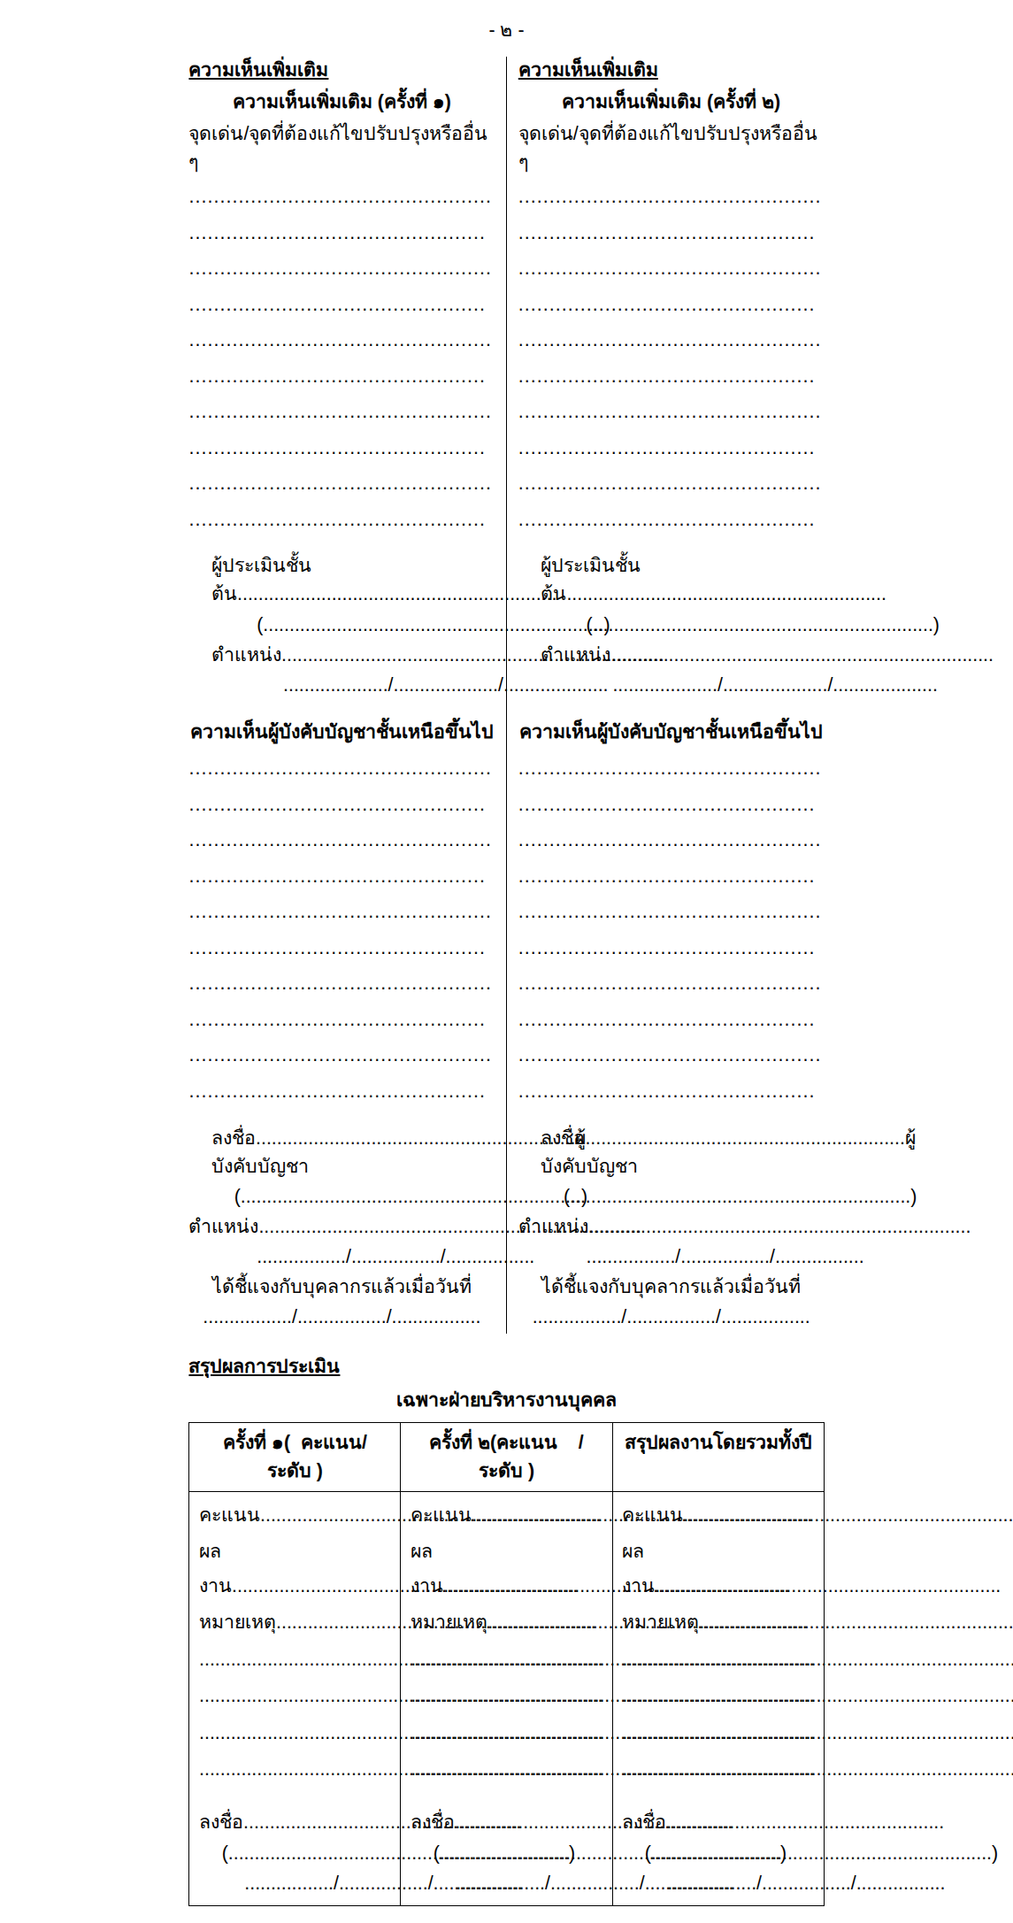- ๒ -
| ความเห็นเพิ่มเติม ความเห็นเพิ่มเติม (ครั้งที่ ๑) จุดเด่น/จุดที่ต้องแก้ไขปรับปรุงหรืออื่น ๆ ................................................................................................. ................................................................................................. ................................................................................................. ................................................................................................. ................................................................................................. ผู้ประเมินชั้นต้น............................................................. (.................................................................) ตำแหน่ง......................................................................... ..................../..................../.................... ความเห็นผู้บังคับบัญชาชั้นเหนือขึ้นไป ................................................................................................. ................................................................................................. ................................................................................................. ................................................................................................. ................................................................................................. ลงชื่อ.............................................................ผู้บังคับบัญชา (.................................................................) ตำแหน่ง......................................................................... ................./................./................. ได้ชี้แจงกับบุคลากรแล้วเมื่อวันที่ ................./................./................. | ความเห็นเพิ่มเติม ความเห็นเพิ่มเติม (ครั้งที่ ๒) จุดเด่น/จุดที่ต้องแก้ไขปรับปรุงหรืออื่น ๆ ................................................................................................. ................................................................................................. ................................................................................................. ................................................................................................. ................................................................................................. ผู้ประเมินชั้นต้น............................................................. (.................................................................) ตำแหน่ง......................................................................... ..................../..................../.................... ความเห็นผู้บังคับบัญชาชั้นเหนือขึ้นไป ................................................................................................. ................................................................................................. ................................................................................................. ................................................................................................. ................................................................................................. ลงชื่อ.............................................................ผู้บังคับบัญชา (.................................................................) ตำแหน่ง......................................................................... ................./................./................. ได้ชี้แจงกับบุคลากรแล้วเมื่อวันที่ ................./................./................. |
สรุปผลการประเมิน
เฉพาะฝ่ายบริหารงานบุคคล
| ครั้งที่ ๑( คะแนน/ระดับ ) | ครั้งที่ ๒(คะแนน / ระดับ ) | สรุปผลงานโดยรวมทั้งปี |
| --- | --- | --- |
| คะแนน................................................................. ผลงาน.................................................................. หมายเหตุ............................................................. ............................................................................. ............................................................................. ............................................................................. ............................................................................. ลงชื่อ..................................................... (.................................................................) ................./................./................. | คะแนน................................................................. ผลงาน.................................................................. หมายเหตุ............................................................. ............................................................................. ............................................................................. ............................................................................. ............................................................................. ลงชื่อ..................................................... (.................................................................) ................./................./................. | คะแนน................................................................. ผลงาน.................................................................. หมายเหตุ............................................................. ............................................................................. ............................................................................. ............................................................................. ............................................................................. ลงชื่อ..................................................... (.................................................................) ................./................./................. |